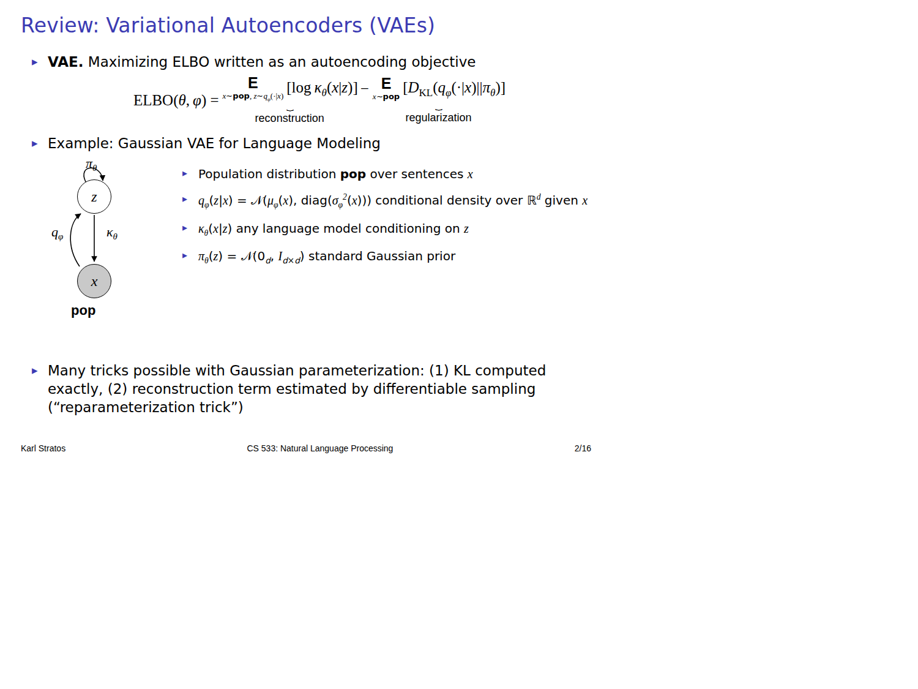Review: Variational Autoencoders (VAEs)
VAE. Maximizing ELBO written as an autoencoding objective
ELBO(θ, φ) = E x∼pop, z∼qφ(·|x) [log κθ(x|z)] ⏟ reconstruction − E x∼pop [DKL(qφ(·|x)||πθ)] ⏟ regularization
Example: Gaussian VAE for Language Modeling
πθ qφ κθ pop
z
x
Population distribution pop over sentences x
qφ(z|x) = 𝒩(μφ(x), diag(σφ2(x))) conditional density over ℝd given x
κθ(x|z) any language model conditioning on z
πθ(z) = 𝒩(0d, Id×d) standard Gaussian prior
Many tricks possible with Gaussian parameterization: (1) KL computed exactly, (2) reconstruction term estimated by differentiable sampling (“reparameterization trick”)
Karl Stratos CS 533: Natural Language Processing 2/16